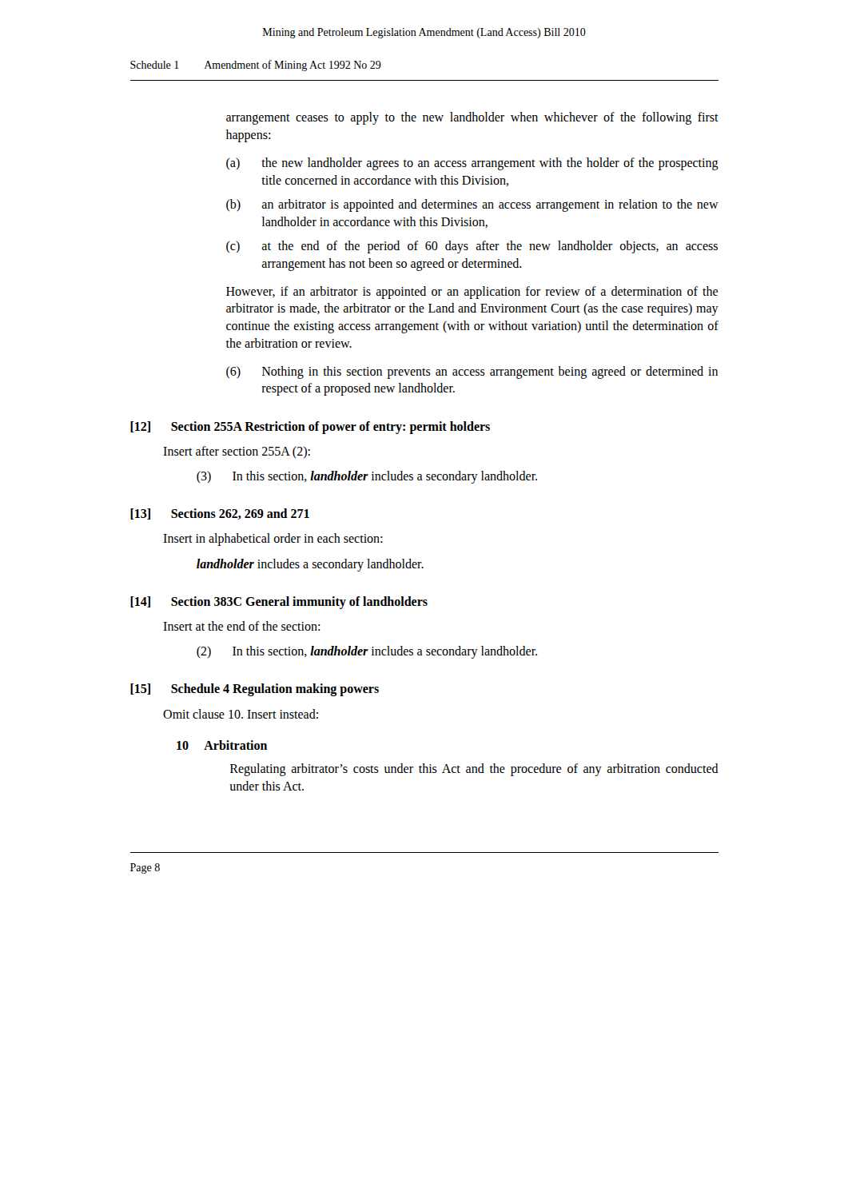Mining and Petroleum Legislation Amendment (Land Access) Bill 2010
Schedule 1 Amendment of Mining Act 1992 No 29
arrangement ceases to apply to the new landholder when whichever of the following first happens:
(a) the new landholder agrees to an access arrangement with the holder of the prospecting title concerned in accordance with this Division,
(b) an arbitrator is appointed and determines an access arrangement in relation to the new landholder in accordance with this Division,
(c) at the end of the period of 60 days after the new landholder objects, an access arrangement has not been so agreed or determined.
However, if an arbitrator is appointed or an application for review of a determination of the arbitrator is made, the arbitrator or the Land and Environment Court (as the case requires) may continue the existing access arrangement (with or without variation) until the determination of the arbitration or review.
(6) Nothing in this section prevents an access arrangement being agreed or determined in respect of a proposed new landholder.
[12] Section 255A Restriction of power of entry: permit holders
Insert after section 255A (2):
(3) In this section, landholder includes a secondary landholder.
[13] Sections 262, 269 and 271
Insert in alphabetical order in each section:
landholder includes a secondary landholder.
[14] Section 383C General immunity of landholders
Insert at the end of the section:
(2) In this section, landholder includes a secondary landholder.
[15] Schedule 4 Regulation making powers
Omit clause 10. Insert instead:
10 Arbitration
Regulating arbitrator’s costs under this Act and the procedure of any arbitration conducted under this Act.
Page 8